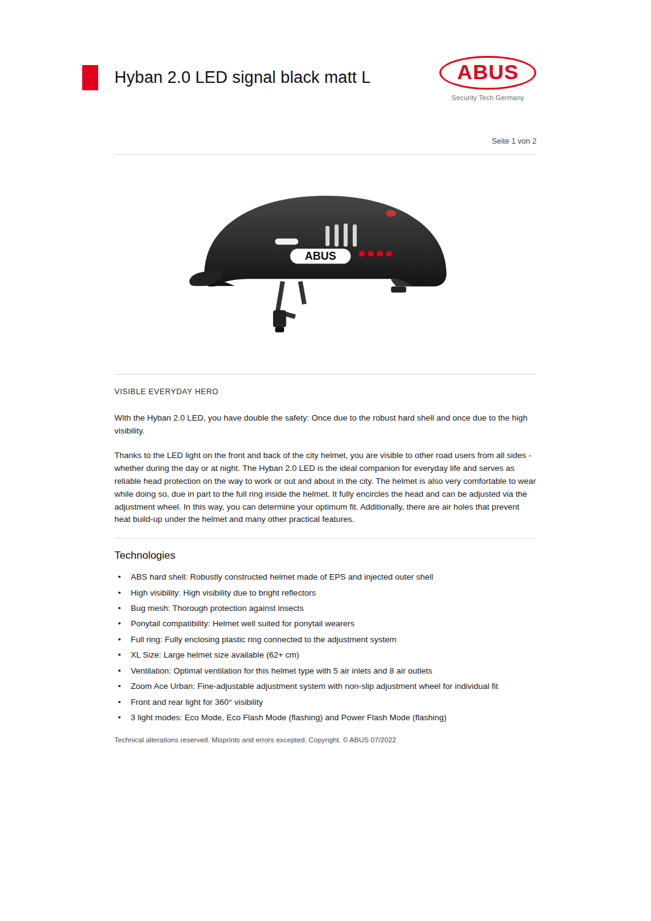Hyban 2.0 LED signal black matt L
ABUS
Security Tech Germany
Seite 1 von 2
VISIBLE EVERYDAY HERO
With the Hyban 2.0 LED, you have double the safety: Once due to the robust hard shell and once due to the high visibility.
Thanks to the LED light on the front and back of the city helmet, you are visible to other road users from all sides - whether during the day or at night. The Hyban 2.0 LED is the ideal companion for everyday life and serves as reliable head protection on the way to work or out and about in the city. The helmet is also very comfortable to wear while doing so, due in part to the full ring inside the helmet. It fully encircles the head and can be adjusted via the adjustment wheel. In this way, you can determine your optimum fit. Additionally, there are air holes that prevent heat build-up under the helmet and many other practical features.
Technologies
ABS hard shell: Robustly constructed helmet made of EPS and injected outer shell
High visibility: High visibility due to bright reflectors
Bug mesh: Thorough protection against insects
Ponytail compatibility: Helmet well suited for ponytail wearers
Full ring: Fully enclosing plastic ring connected to the adjustment system
XL Size: Large helmet size available (62+ cm)
Ventilation: Optimal ventilation for this helmet type with 5 air inlets and 8 air outlets
Zoom Ace Urban: Fine-adjustable adjustment system with non-slip adjustment wheel for individual fit
Front and rear light for 360° visibility
3 light modes: Eco Mode, Eco Flash Mode (flashing) and Power Flash Mode (flashing)
Technical alterations reserved. Misprints and errors excepted. Copyright. © ABUS 07/2022